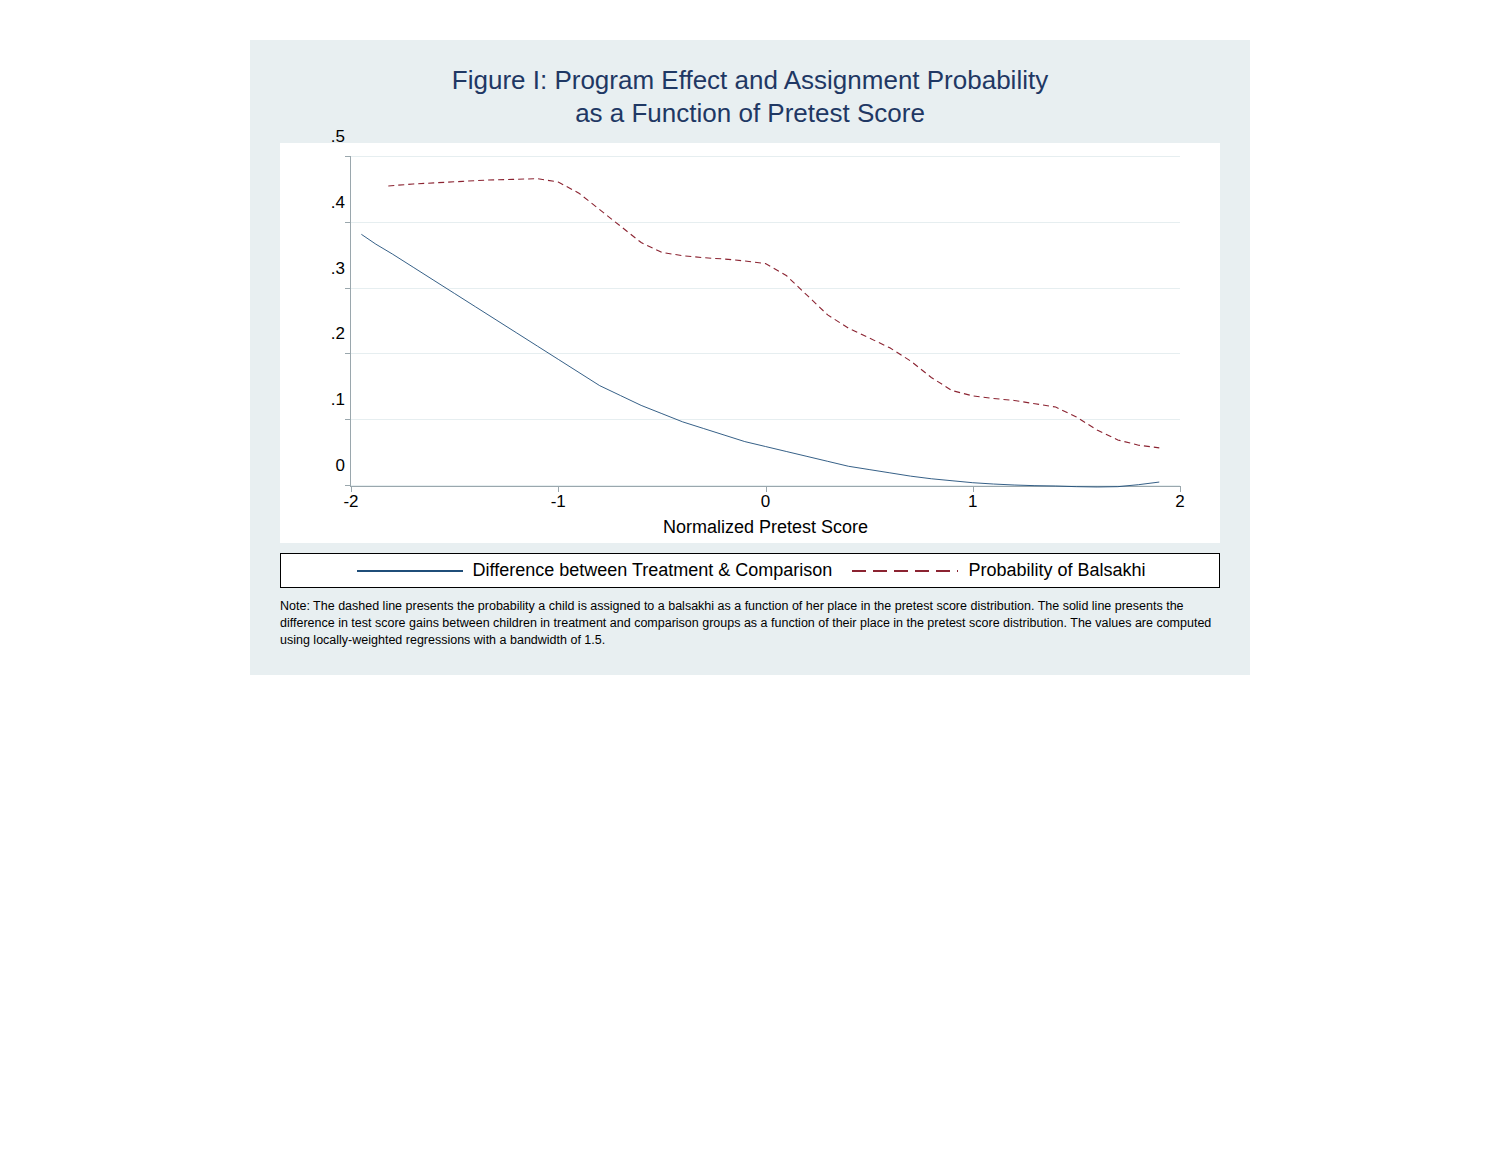Figure I: Program Effect and Assignment Probability
as a Function of Pretest Score
0
.1
.2
.3
.4
.5
-2
-1
0
1
2
Normalized Pretest Score
Difference between Treatment & Comparison
Probability of Balsakhi
Note: The dashed line presents the probability a child is assigned to a balsakhi as a function of her place in the pretest score distribution. The solid line presents the difference in test score gains between children in treatment and comparison groups as a function of their place in the pretest score distribution. The values are computed using locally-weighted regressions with a bandwidth of 1.5.